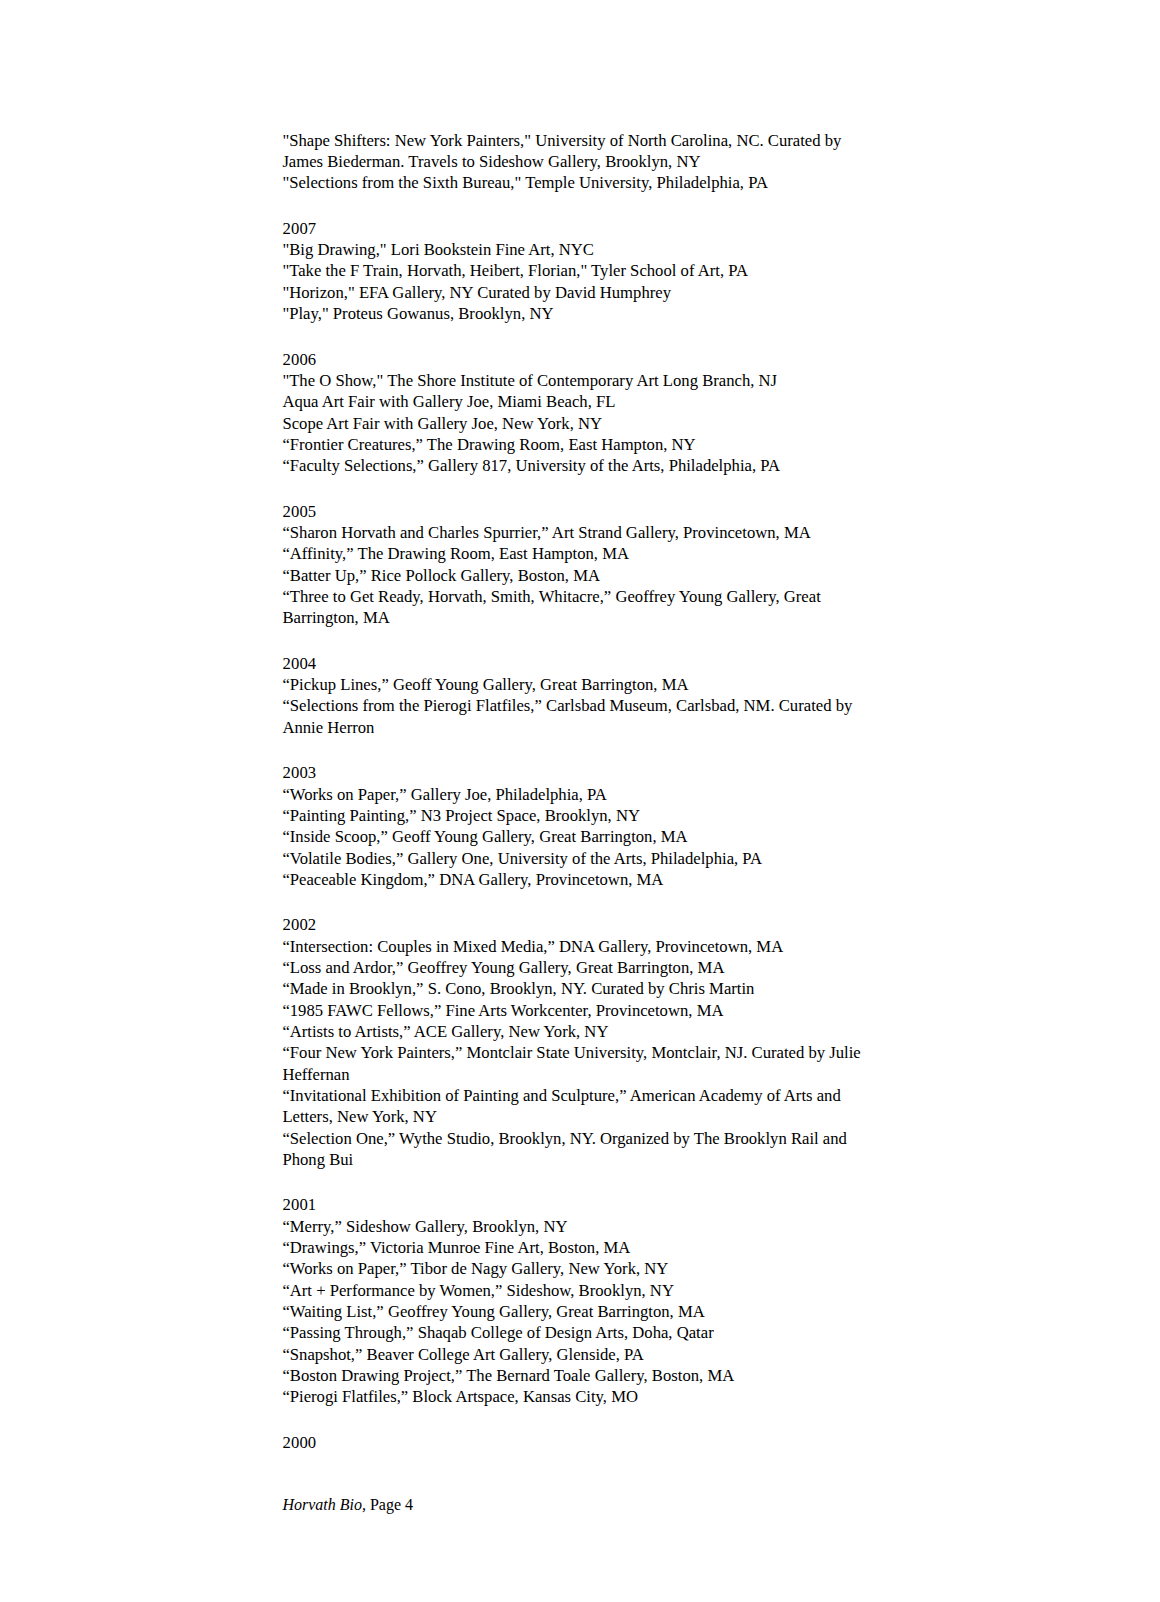"Shape Shifters: New York Painters," University of North Carolina, NC. Curated by James Biederman. Travels to Sideshow Gallery, Brooklyn, NY
"Selections from the Sixth Bureau," Temple University, Philadelphia, PA
2007
"Big Drawing," Lori Bookstein Fine Art, NYC
"Take the F Train, Horvath, Heibert, Florian," Tyler School of Art, PA
"Horizon," EFA Gallery, NY Curated by David Humphrey
"Play," Proteus Gowanus, Brooklyn, NY
2006
"The O Show," The Shore Institute of Contemporary Art Long Branch, NJ
Aqua Art Fair with Gallery Joe, Miami Beach, FL
Scope Art Fair with Gallery Joe, New York, NY
“Frontier Creatures,” The Drawing Room, East Hampton, NY
“Faculty Selections,” Gallery 817, University of the Arts, Philadelphia, PA
2005
“Sharon Horvath and Charles Spurrier,” Art Strand Gallery, Provincetown, MA
“Affinity,” The Drawing Room, East Hampton, MA
“Batter Up,” Rice Pollock Gallery, Boston, MA
“Three to Get Ready, Horvath, Smith, Whitacre,” Geoffrey Young Gallery, Great Barrington, MA
2004
“Pickup Lines,” Geoff Young Gallery, Great Barrington, MA
“Selections from the Pierogi Flatfiles,” Carlsbad Museum, Carlsbad, NM. Curated by Annie Herron
2003
“Works on Paper,” Gallery Joe, Philadelphia, PA
“Painting Painting,” N3 Project Space, Brooklyn, NY
“Inside Scoop,” Geoff Young Gallery, Great Barrington, MA
“Volatile Bodies,” Gallery One, University of the Arts, Philadelphia, PA
“Peaceable Kingdom,” DNA Gallery, Provincetown, MA
2002
“Intersection: Couples in Mixed Media,” DNA Gallery, Provincetown, MA
“Loss and Ardor,” Geoffrey Young Gallery, Great Barrington, MA
“Made in Brooklyn,” S. Cono, Brooklyn, NY. Curated by Chris Martin
“1985 FAWC Fellows,” Fine Arts Workcenter, Provincetown, MA
“Artists to Artists,” ACE Gallery, New York, NY
“Four New York Painters,” Montclair State University, Montclair, NJ. Curated by Julie Heffernan
“Invitational Exhibition of Painting and Sculpture,” American Academy of Arts and Letters, New York, NY
“Selection One,” Wythe Studio, Brooklyn, NY. Organized by The Brooklyn Rail and Phong Bui
2001
“Merry,” Sideshow Gallery, Brooklyn, NY
“Drawings,” Victoria Munroe Fine Art, Boston, MA
“Works on Paper,” Tibor de Nagy Gallery, New York, NY
“Art + Performance by Women,” Sideshow, Brooklyn, NY
“Waiting List,” Geoffrey Young Gallery, Great Barrington, MA
“Passing Through,” Shaqab College of Design Arts, Doha, Qatar
“Snapshot,” Beaver College Art Gallery, Glenside, PA
“Boston Drawing Project,” The Bernard Toale Gallery, Boston, MA
“Pierogi Flatfiles,” Block Artspace, Kansas City, MO
2000
Horvath Bio, Page 4